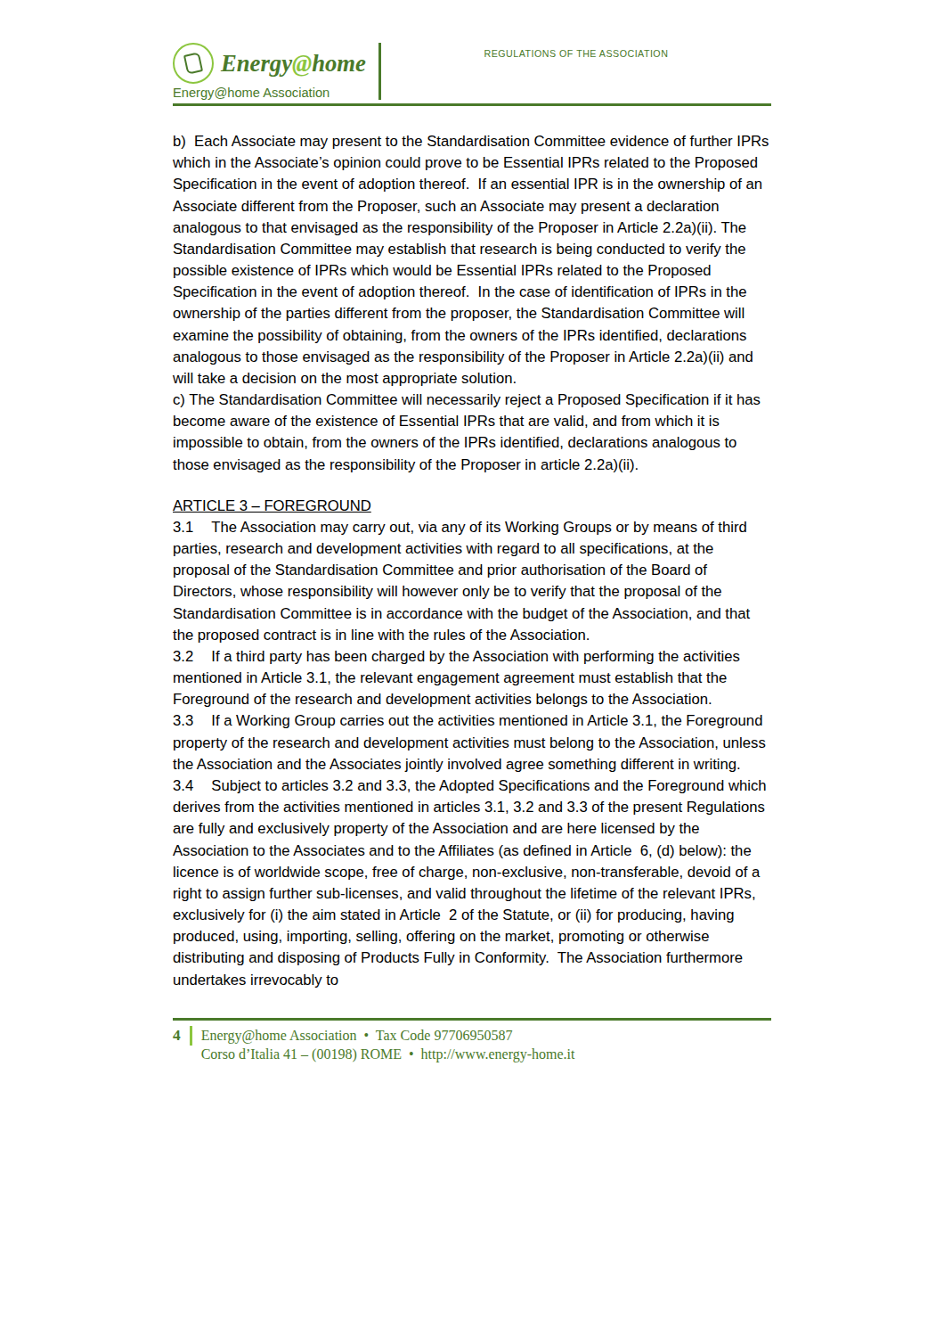Energy@home
Energy@home Association
REGULATIONS OF THE ASSOCIATION
b) Each Associate may present to the Standardisation Committee evidence of further IPRs which in the Associate’s opinion could prove to be Essential IPRs related to the Proposed Specification in the event of adoption thereof. If an essential IPR is in the ownership of an Associate different from the Proposer, such an Associate may present a declaration analogous to that envisaged as the responsibility of the Proposer in Article 2.2a)(ii). The Standardisation Committee may establish that research is being conducted to verify the possible existence of IPRs which would be Essential IPRs related to the Proposed Specification in the event of adoption thereof. In the case of identification of IPRs in the ownership of the parties different from the proposer, the Standardisation Committee will examine the possibility of obtaining, from the owners of the IPRs identified, declarations analogous to those envisaged as the responsibility of the Proposer in Article 2.2a)(ii) and will take a decision on the most appropriate solution.
c) The Standardisation Committee will necessarily reject a Proposed Specification if it has become aware of the existence of Essential IPRs that are valid, and from which it is impossible to obtain, from the owners of the IPRs identified, declarations analogous to those envisaged as the responsibility of the Proposer in article 2.2a)(ii).
ARTICLE 3 – FOREGROUND
3.1 The Association may carry out, via any of its Working Groups or by means of third parties, research and development activities with regard to all specifications, at the proposal of the Standardisation Committee and prior authorisation of the Board of Directors, whose responsibility will however only be to verify that the proposal of the Standardisation Committee is in accordance with the budget of the Association, and that the proposed contract is in line with the rules of the Association.
3.2 If a third party has been charged by the Association with performing the activities mentioned in Article 3.1, the relevant engagement agreement must establish that the Foreground of the research and development activities belongs to the Association.
3.3 If a Working Group carries out the activities mentioned in Article 3.1, the Foreground property of the research and development activities must belong to the Association, unless the Association and the Associates jointly involved agree something different in writing.
3.4 Subject to articles 3.2 and 3.3, the Adopted Specifications and the Foreground which derives from the activities mentioned in articles 3.1, 3.2 and 3.3 of the present Regulations are fully and exclusively property of the Association and are here licensed by the Association to the Associates and to the Affiliates (as defined in Article 6, (d) below): the licence is of worldwide scope, free of charge, non-exclusive, non-transferable, devoid of a right to assign further sub-licenses, and valid throughout the lifetime of the relevant IPRs, exclusively for (i) the aim stated in Article 2 of the Statute, or (ii) for producing, having produced, using, importing, selling, offering on the market, promoting or otherwise distributing and disposing of Products Fully in Conformity. The Association furthermore undertakes irrevocably to
4
Energy@home Association • Tax Code 97706950587
Corso d’Italia 41 – (00198) ROME • http://www.energy-home.it